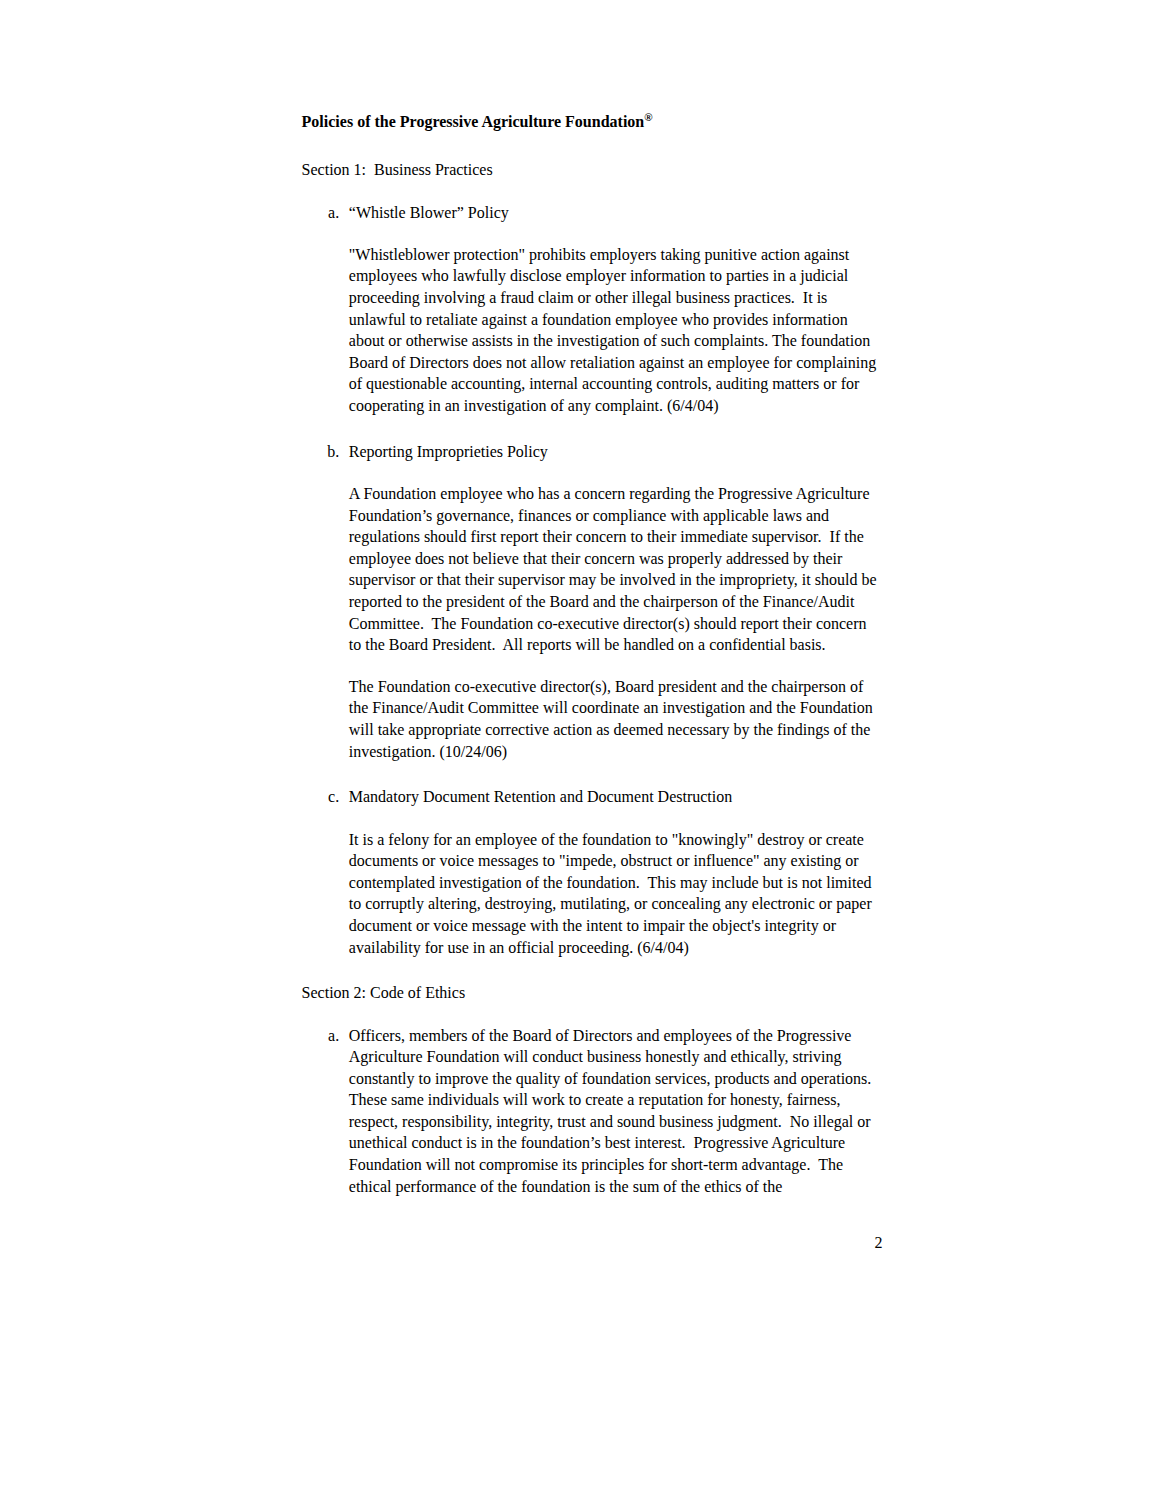Policies of the Progressive Agriculture Foundation®
Section 1: Business Practices
“Whistle Blower” Policy
"Whistleblower protection" prohibits employers taking punitive action against employees who lawfully disclose employer information to parties in a judicial proceeding involving a fraud claim or other illegal business practices. It is unlawful to retaliate against a foundation employee who provides information about or otherwise assists in the investigation of such complaints. The foundation Board of Directors does not allow retaliation against an employee for complaining of questionable accounting, internal accounting controls, auditing matters or for cooperating in an investigation of any complaint. (6/4/04)
Reporting Improprieties Policy
A Foundation employee who has a concern regarding the Progressive Agriculture Foundation’s governance, finances or compliance with applicable laws and regulations should first report their concern to their immediate supervisor. If the employee does not believe that their concern was properly addressed by their supervisor or that their supervisor may be involved in the impropriety, it should be reported to the president of the Board and the chairperson of the Finance/Audit Committee. The Foundation co-executive director(s) should report their concern to the Board President. All reports will be handled on a confidential basis.
The Foundation co-executive director(s), Board president and the chairperson of the Finance/Audit Committee will coordinate an investigation and the Foundation will take appropriate corrective action as deemed necessary by the findings of the investigation. (10/24/06)
Mandatory Document Retention and Document Destruction
It is a felony for an employee of the foundation to "knowingly" destroy or create documents or voice messages to "impede, obstruct or influence" any existing or contemplated investigation of the foundation. This may include but is not limited to corruptly altering, destroying, mutilating, or concealing any electronic or paper document or voice message with the intent to impair the object's integrity or availability for use in an official proceeding. (6/4/04)
Section 2: Code of Ethics
Officers, members of the Board of Directors and employees of the Progressive Agriculture Foundation will conduct business honestly and ethically, striving constantly to improve the quality of foundation services, products and operations. These same individuals will work to create a reputation for honesty, fairness, respect, responsibility, integrity, trust and sound business judgment. No illegal or unethical conduct is in the foundation’s best interest. Progressive Agriculture Foundation will not compromise its principles for short-term advantage. The ethical performance of the foundation is the sum of the ethics of the
2